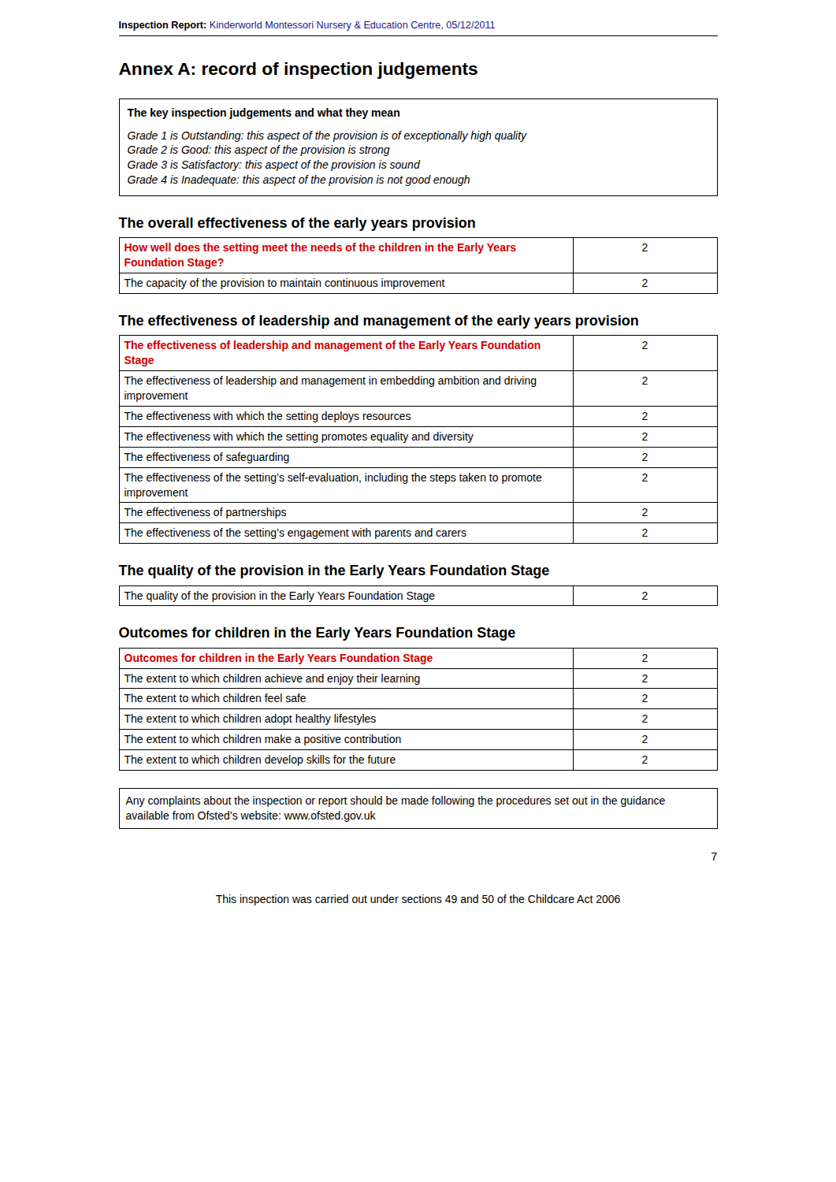Inspection Report: Kinderworld Montessori Nursery & Education Centre, 05/12/2011
Annex A: record of inspection judgements
The key inspection judgements and what they mean
Grade 1 is Outstanding: this aspect of the provision is of exceptionally high quality
Grade 2 is Good: this aspect of the provision is strong
Grade 3 is Satisfactory: this aspect of the provision is sound
Grade 4 is Inadequate: this aspect of the provision is not good enough
The overall effectiveness of the early years provision
| How well does the setting meet the needs of the children in the Early Years Foundation Stage? | 2 |
| The capacity of the provision to maintain continuous improvement | 2 |
The effectiveness of leadership and management of the early years provision
| The effectiveness of leadership and management of the Early Years Foundation Stage | 2 |
| The effectiveness of leadership and management in embedding ambition and driving improvement | 2 |
| The effectiveness with which the setting deploys resources | 2 |
| The effectiveness with which the setting promotes equality and diversity | 2 |
| The effectiveness of safeguarding | 2 |
| The effectiveness of the setting’s self-evaluation, including the steps taken to promote improvement | 2 |
| The effectiveness of partnerships | 2 |
| The effectiveness of the setting’s engagement with parents and carers | 2 |
The quality of the provision in the Early Years Foundation Stage
| The quality of the provision in the Early Years Foundation Stage | 2 |
Outcomes for children in the Early Years Foundation Stage
| Outcomes for children in the Early Years Foundation Stage | 2 |
| The extent to which children achieve and enjoy their learning | 2 |
| The extent to which children feel safe | 2 |
| The extent to which children adopt healthy lifestyles | 2 |
| The extent to which children make a positive contribution | 2 |
| The extent to which children develop skills for the future | 2 |
Any complaints about the inspection or report should be made following the procedures set out in the guidance available from Ofsted’s website: www.ofsted.gov.uk
7
This inspection was carried out under sections 49 and 50 of the Childcare Act 2006